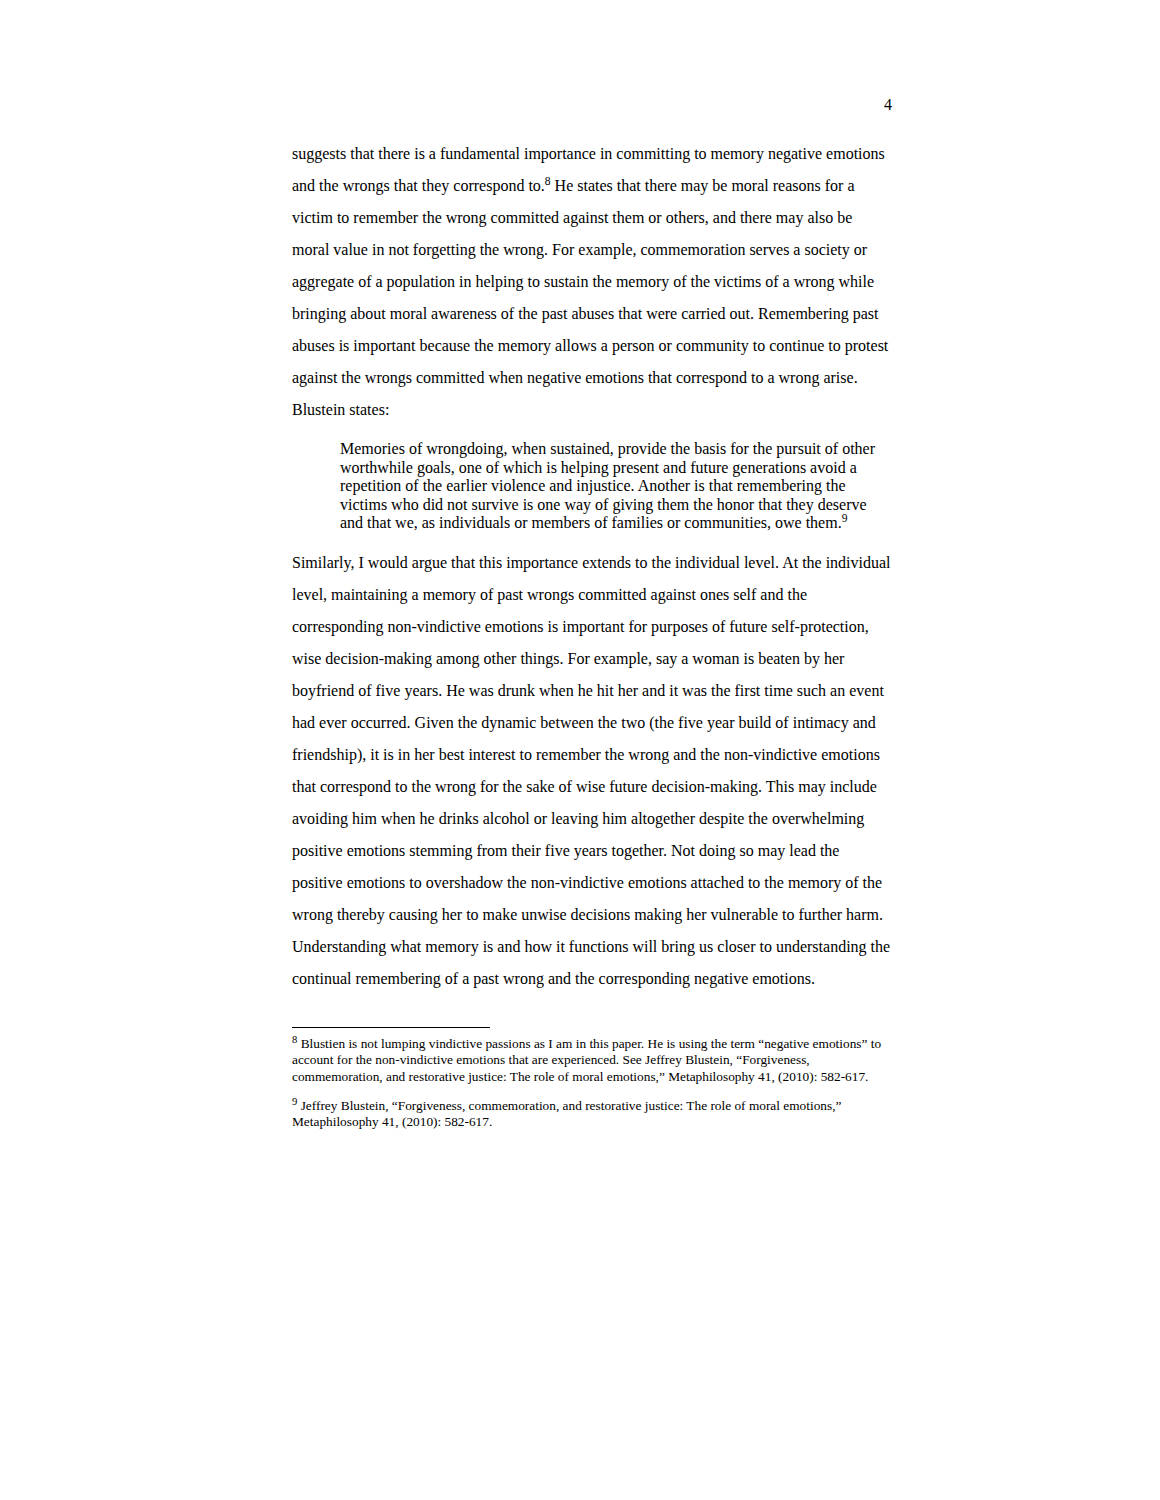4
suggests that there is a fundamental importance in committing to memory negative emotions and the wrongs that they correspond to.8 He states that there may be moral reasons for a victim to remember the wrong committed against them or others, and there may also be moral value in not forgetting the wrong. For example, commemoration serves a society or aggregate of a population in helping to sustain the memory of the victims of a wrong while bringing about moral awareness of the past abuses that were carried out. Remembering past abuses is important because the memory allows a person or community to continue to protest against the wrongs committed when negative emotions that correspond to a wrong arise. Blustein states:
Memories of wrongdoing, when sustained, provide the basis for the pursuit of other worthwhile goals, one of which is helping present and future generations avoid a repetition of the earlier violence and injustice. Another is that remembering the victims who did not survive is one way of giving them the honor that they deserve and that we, as individuals or members of families or communities, owe them.9
Similarly, I would argue that this importance extends to the individual level. At the individual level, maintaining a memory of past wrongs committed against ones self and the corresponding non-vindictive emotions is important for purposes of future self-protection, wise decision-making among other things. For example, say a woman is beaten by her boyfriend of five years. He was drunk when he hit her and it was the first time such an event had ever occurred. Given the dynamic between the two (the five year build of intimacy and friendship), it is in her best interest to remember the wrong and the non-vindictive emotions that correspond to the wrong for the sake of wise future decision-making. This may include avoiding him when he drinks alcohol or leaving him altogether despite the overwhelming positive emotions stemming from their five years together. Not doing so may lead the positive emotions to overshadow the non-vindictive emotions attached to the memory of the wrong thereby causing her to make unwise decisions making her vulnerable to further harm. Understanding what memory is and how it functions will bring us closer to understanding the continual remembering of a past wrong and the corresponding negative emotions.
8 Blustien is not lumping vindictive passions as I am in this paper. He is using the term “negative emotions” to account for the non-vindictive emotions that are experienced. See Jeffrey Blustein, “Forgiveness, commemoration, and restorative justice: The role of moral emotions,” Metaphilosophy 41, (2010): 582-617.
9 Jeffrey Blustein, “Forgiveness, commemoration, and restorative justice: The role of moral emotions,” Metaphilosophy 41, (2010): 582-617.